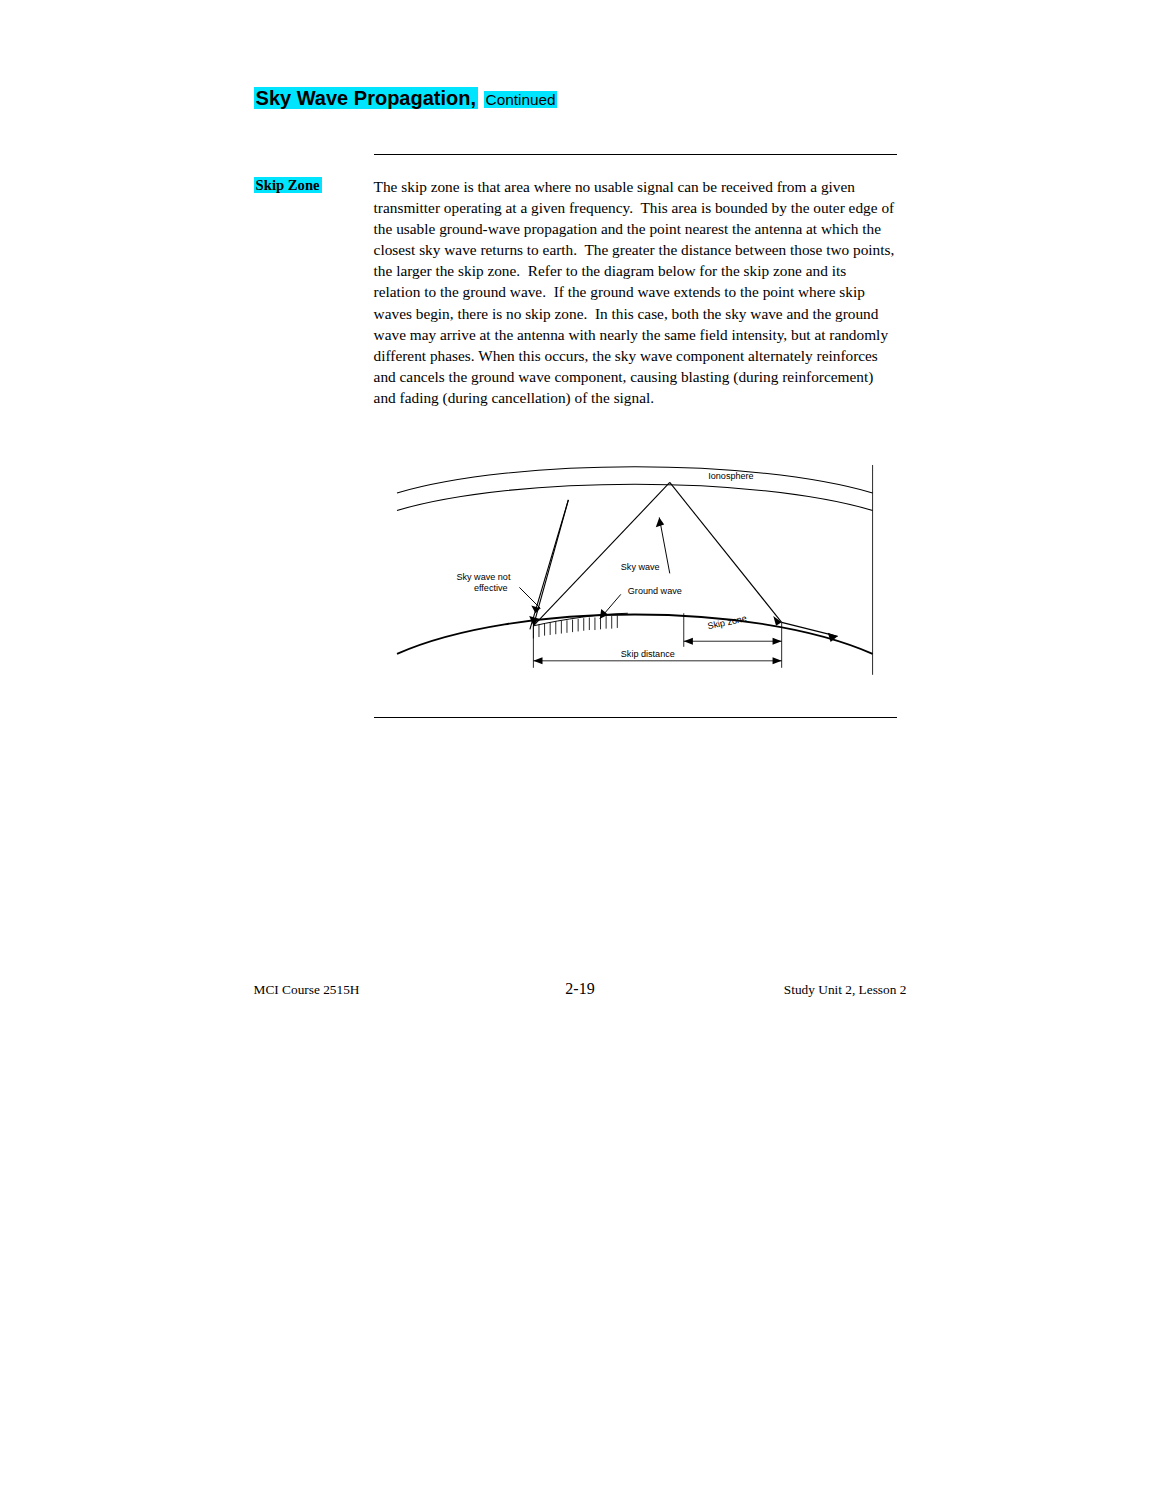Sky Wave Propagation, Continued
Skip Zone
The skip zone is that area where no usable signal can be received from a given transmitter operating at a given frequency. This area is bounded by the outer edge of the usable ground-wave propagation and the point nearest the antenna at which the closest sky wave returns to earth. The greater the distance between those two points, the larger the skip zone. Refer to the diagram below for the skip zone and its relation to the ground wave. If the ground wave extends to the point where skip waves begin, there is no skip zone. In this case, both the sky wave and the ground wave may arrive at the antenna with nearly the same field intensity, but at randomly different phases. When this occurs, the sky wave component alternately reinforces and cancels the ground wave component, causing blasting (during reinforcement) and fading (during cancellation) of the signal.
Ionosphere Sky wave Ground wave Sky wave not effective Skip zone Skip distance
MCI Course 2515H
2-19
Study Unit 2, Lesson 2